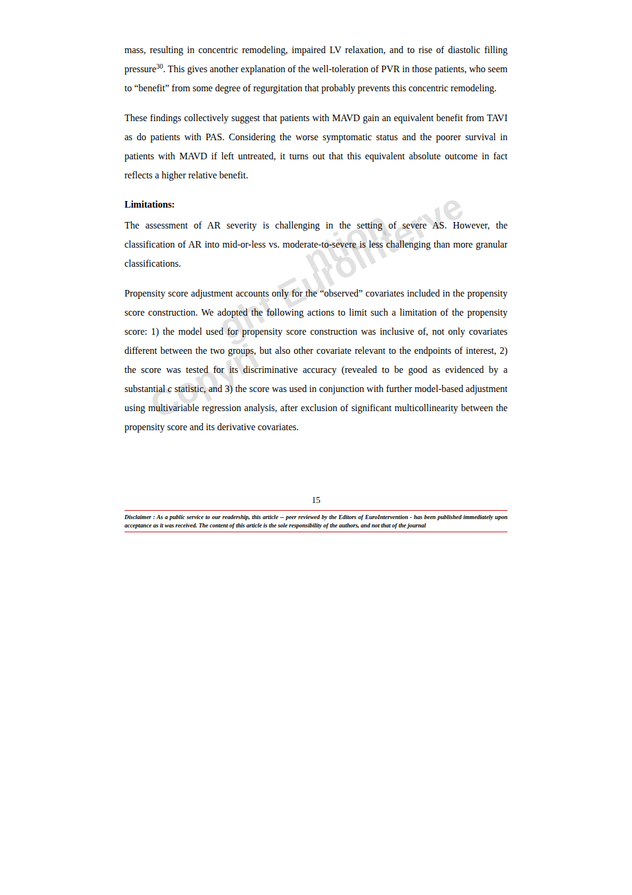ntion ght EuroInterve Copyri
mass, resulting in concentric remodeling, impaired LV relaxation, and to rise of diastolic filling pressure30. This gives another explanation of the well-toleration of PVR in those patients, who seem to “benefit” from some degree of regurgitation that probably prevents this concentric remodeling.
These findings collectively suggest that patients with MAVD gain an equivalent benefit from TAVI as do patients with PAS. Considering the worse symptomatic status and the poorer survival in patients with MAVD if left untreated, it turns out that this equivalent absolute outcome in fact reflects a higher relative benefit.
Limitations:
The assessment of AR severity is challenging in the setting of severe AS. However, the classification of AR into mid-or-less vs. moderate-to-severe is less challenging than more granular classifications.
Propensity score adjustment accounts only for the “observed” covariates included in the propensity score construction. We adopted the following actions to limit such a limitation of the propensity score: 1) the model used for propensity score construction was inclusive of, not only covariates different between the two groups, but also other covariate relevant to the endpoints of interest, 2) the score was tested for its discriminative accuracy (revealed to be good as evidenced by a substantial c statistic, and 3) the score was used in conjunction with further model-based adjustment using multivariable regression analysis, after exclusion of significant multicollinearity between the propensity score and its derivative covariates.
15
Disclaimer : As a public service to our readership, this article -- peer reviewed by the Editors of EuroIntervention - has been published immediately upon acceptance as it was received. The content of this article is the sole responsibility of the authors, and not that of the journal